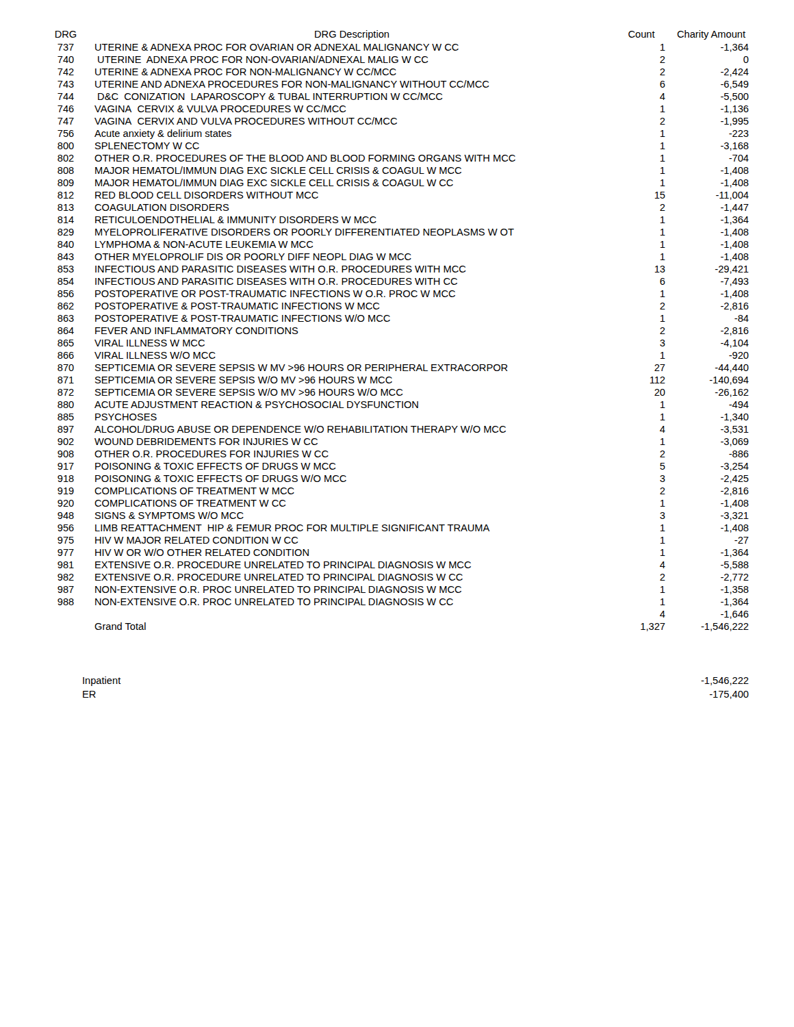| DRG | DRG Description | Count | Charity Amount |
| --- | --- | --- | --- |
| 737 | UTERINE & ADNEXA PROC FOR OVARIAN OR ADNEXAL MALIGNANCY W CC | 1 | -1,364 |
| 740 | UTERINE ADNEXA PROC FOR NON-OVARIAN/ADNEXAL MALIG W CC | 2 | 0 |
| 742 | UTERINE & ADNEXA PROC FOR NON-MALIGNANCY W CC/MCC | 2 | -2,424 |
| 743 | UTERINE AND ADNEXA PROCEDURES FOR NON-MALIGNANCY WITHOUT CC/MCC | 6 | -6,549 |
| 744 | D&C CONIZATION LAPAROSCOPY & TUBAL INTERRUPTION W CC/MCC | 4 | -5,500 |
| 746 | VAGINA CERVIX & VULVA PROCEDURES W CC/MCC | 1 | -1,136 |
| 747 | VAGINA CERVIX AND VULVA PROCEDURES WITHOUT CC/MCC | 2 | -1,995 |
| 756 | Acute anxiety & delirium states | 1 | -223 |
| 800 | SPLENECTOMY W CC | 1 | -3,168 |
| 802 | OTHER O.R. PROCEDURES OF THE BLOOD AND BLOOD FORMING ORGANS WITH MCC | 1 | -704 |
| 808 | MAJOR HEMATOL/IMMUN DIAG EXC SICKLE CELL CRISIS & COAGUL W MCC | 1 | -1,408 |
| 809 | MAJOR HEMATOL/IMMUN DIAG EXC SICKLE CELL CRISIS & COAGUL W CC | 1 | -1,408 |
| 812 | RED BLOOD CELL DISORDERS WITHOUT MCC | 15 | -11,004 |
| 813 | COAGULATION DISORDERS | 2 | -1,447 |
| 814 | RETICULOENDOTHELIAL & IMMUNITY DISORDERS W MCC | 1 | -1,364 |
| 829 | MYELOPROLIFERATIVE DISORDERS OR POORLY DIFFERENTIATED NEOPLASMS W OT | 1 | -1,408 |
| 840 | LYMPHOMA & NON-ACUTE LEUKEMIA W MCC | 1 | -1,408 |
| 843 | OTHER MYELOPROLIF DIS OR POORLY DIFF NEOPL DIAG W MCC | 1 | -1,408 |
| 853 | INFECTIOUS AND PARASITIC DISEASES WITH O.R. PROCEDURES WITH MCC | 13 | -29,421 |
| 854 | INFECTIOUS AND PARASITIC DISEASES WITH O.R. PROCEDURES WITH CC | 6 | -7,493 |
| 856 | POSTOPERATIVE OR POST-TRAUMATIC INFECTIONS W O.R. PROC W MCC | 1 | -1,408 |
| 862 | POSTOPERATIVE & POST-TRAUMATIC INFECTIONS W MCC | 2 | -2,816 |
| 863 | POSTOPERATIVE & POST-TRAUMATIC INFECTIONS W/O MCC | 1 | -84 |
| 864 | FEVER AND INFLAMMATORY CONDITIONS | 2 | -2,816 |
| 865 | VIRAL ILLNESS W MCC | 3 | -4,104 |
| 866 | VIRAL ILLNESS W/O MCC | 1 | -920 |
| 870 | SEPTICEMIA OR SEVERE SEPSIS W MV >96 HOURS OR PERIPHERAL EXTRACORPOR | 27 | -44,440 |
| 871 | SEPTICEMIA OR SEVERE SEPSIS W/O MV >96 HOURS W MCC | 112 | -140,694 |
| 872 | SEPTICEMIA OR SEVERE SEPSIS W/O MV >96 HOURS W/O MCC | 20 | -26,162 |
| 880 | ACUTE ADJUSTMENT REACTION & PSYCHOSOCIAL DYSFUNCTION | 1 | -494 |
| 885 | PSYCHOSES | 1 | -1,340 |
| 897 | ALCOHOL/DRUG ABUSE OR DEPENDENCE W/O REHABILITATION THERAPY W/O MCC | 4 | -3,531 |
| 902 | WOUND DEBRIDEMENTS FOR INJURIES W CC | 1 | -3,069 |
| 908 | OTHER O.R. PROCEDURES FOR INJURIES W CC | 2 | -886 |
| 917 | POISONING & TOXIC EFFECTS OF DRUGS W MCC | 5 | -3,254 |
| 918 | POISONING & TOXIC EFFECTS OF DRUGS W/O MCC | 3 | -2,425 |
| 919 | COMPLICATIONS OF TREATMENT W MCC | 2 | -2,816 |
| 920 | COMPLICATIONS OF TREATMENT W CC | 1 | -1,408 |
| 948 | SIGNS & SYMPTOMS W/O MCC | 3 | -3,321 |
| 956 | LIMB REATTACHMENT HIP & FEMUR PROC FOR MULTIPLE SIGNIFICANT TRAUMA | 1 | -1,408 |
| 975 | HIV W MAJOR RELATED CONDITION W CC | 1 | -27 |
| 977 | HIV W OR W/O OTHER RELATED CONDITION | 1 | -1,364 |
| 981 | EXTENSIVE O.R. PROCEDURE UNRELATED TO PRINCIPAL DIAGNOSIS W MCC | 4 | -5,588 |
| 982 | EXTENSIVE O.R. PROCEDURE UNRELATED TO PRINCIPAL DIAGNOSIS W CC | 2 | -2,772 |
| 987 | NON-EXTENSIVE O.R. PROC UNRELATED TO PRINCIPAL DIAGNOSIS W MCC | 1 | -1,358 |
| 988 | NON-EXTENSIVE O.R. PROC UNRELATED TO PRINCIPAL DIAGNOSIS W CC | 1 | -1,364 |
| | | 4 | -1,646 |
| | Grand Total | 1,327 | -1,546,222 |
| Inpatient | -1,546,222 |
| ER | -175,400 |